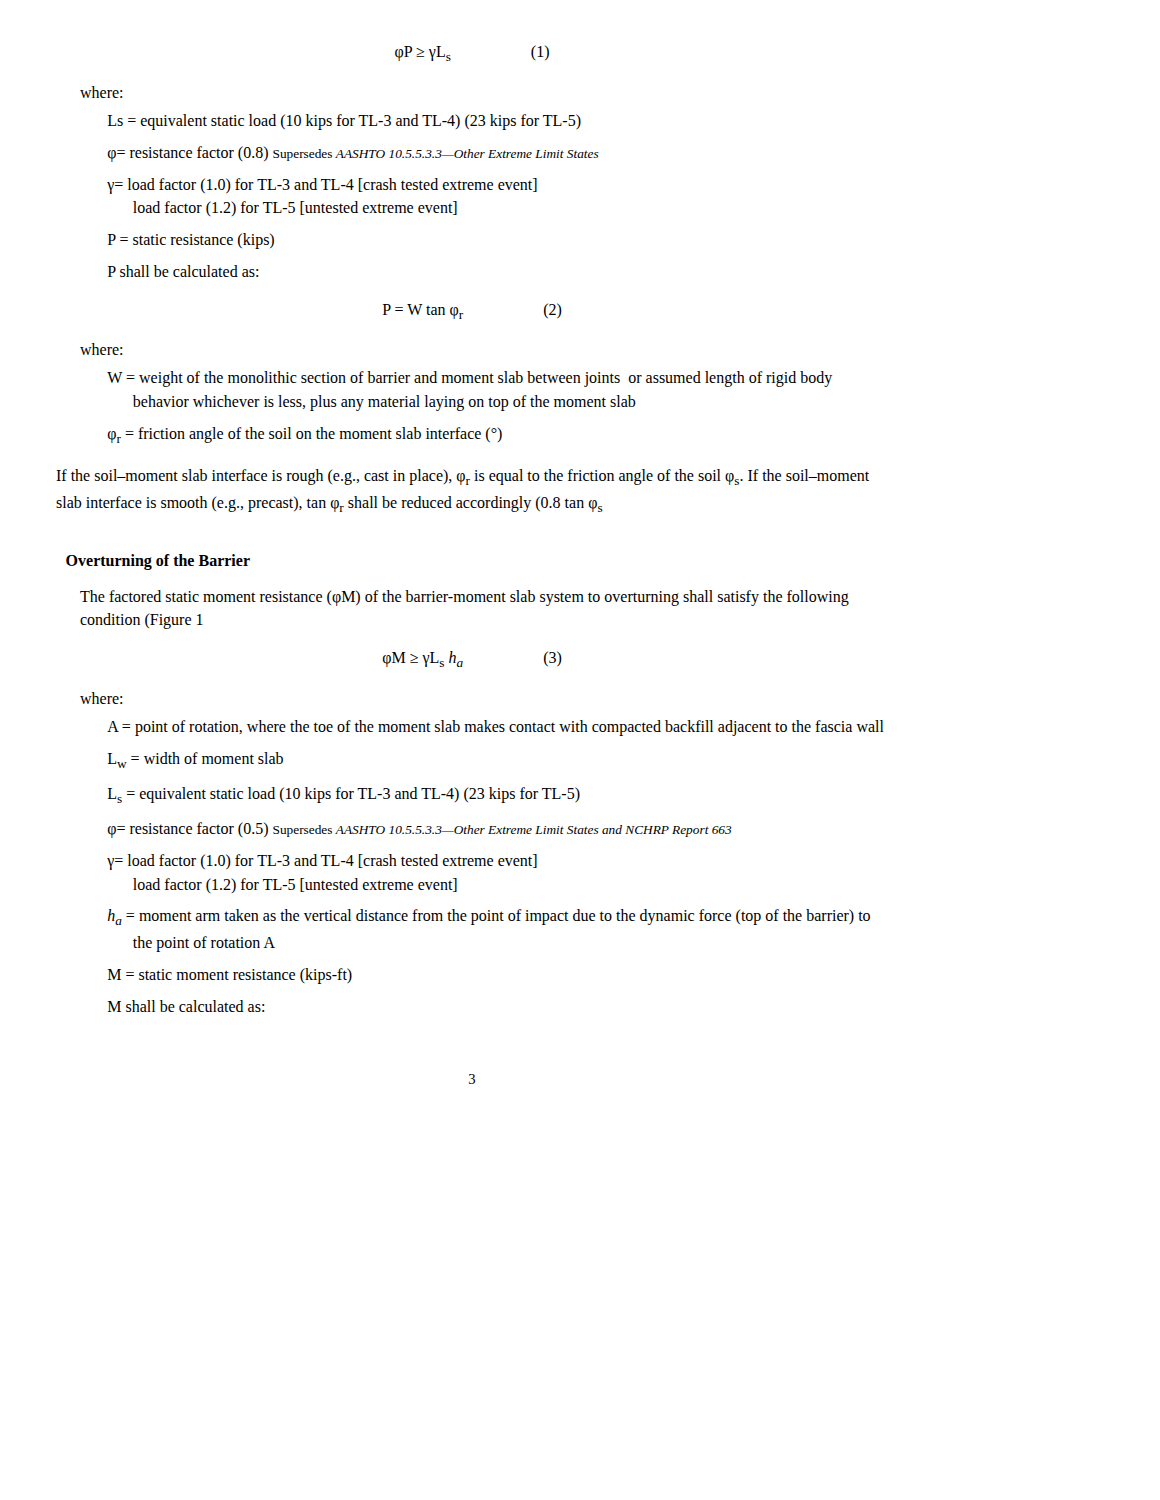φP ≥ γLs(1)
where:
Ls = equivalent static load (10 kips for TL-3 and TL-4) (23 kips for TL-5)
φ= resistance factor (0.8) Supersedes AASHTO 10.5.5.3.3—Other Extreme Limit States
γ= load factor (1.0) for TL-3 and TL-4 [crash tested extreme event]
load factor (1.2) for TL-5 [untested extreme event]
P = static resistance (kips)
P shall be calculated as:
P = W tan φr(2)
where:
W = weight of the monolithic section of barrier and moment slab between joints or assumed length of rigid body behavior whichever is less, plus any material laying on top of the moment slab
φr = friction angle of the soil on the moment slab interface (°)
If the soil–moment slab interface is rough (e.g., cast in place), φr is equal to the friction angle of the soil φs. If the soil–moment slab interface is smooth (e.g., precast), tan φr shall be reduced accordingly (0.8 tan φs
Overturning of the Barrier
The factored static moment resistance (φM) of the barrier-moment slab system to overturning shall satisfy the following condition (Figure 1
φM ≥ γLs ha(3)
where:
A = point of rotation, where the toe of the moment slab makes contact with compacted backfill adjacent to the fascia wall
Lw = width of moment slab
Ls = equivalent static load (10 kips for TL-3 and TL-4) (23 kips for TL-5)
φ= resistance factor (0.5) Supersedes AASHTO 10.5.5.3.3—Other Extreme Limit States and NCHRP Report 663
γ= load factor (1.0) for TL-3 and TL-4 [crash tested extreme event]
load factor (1.2) for TL-5 [untested extreme event]
ha = moment arm taken as the vertical distance from the point of impact due to the dynamic force (top of the barrier) to the point of rotation A
M = static moment resistance (kips-ft)
M shall be calculated as:
3